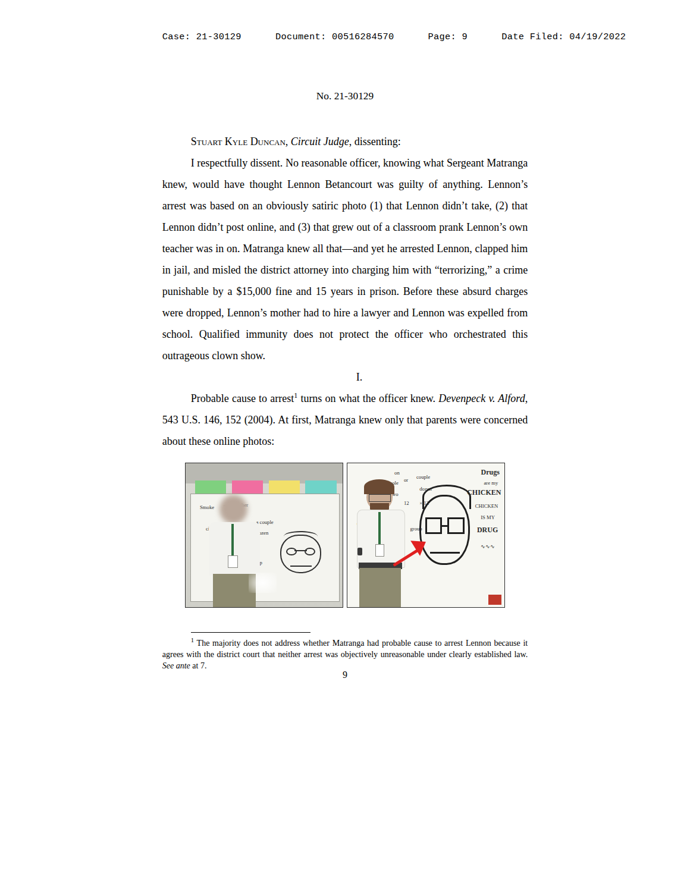Case: 21-30129 Document: 00516284570 Page: 9 Date Filed: 04/19/2022
No. 21-30129
Stuart Kyle Duncan, Circuit Judge, dissenting:
I respectfully dissent. No reasonable officer, knowing what Sergeant Matranga knew, would have thought Lennon Betancourt was guilty of anything. Lennon’s arrest was based on an obviously satiric photo (1) that Lennon didn’t take, (2) that Lennon didn’t post online, and (3) that grew out of a classroom prank Lennon’s own teacher was in on. Matranga knew all that—and yet he arrested Lennon, clapped him in jail, and misled the district attorney into charging him with “terrorizing,” a crime punishable by a $15,000 fine and 15 years in prison. Before these absurd charges were dropped, Lennon’s mother had to hire a lawyer and Lennon was expelled from school. Qualified immunity does not protect the officer who orchestrated this outrageous clown show.
I.
Probable cause to arrest1 turns on what the officer knew. Devenpeck v. Alford, 543 U.S. 146, 152 (2004). At first, Matranga knew only that parents were concerned about these online photos:
Smoke
— Together
cigarettes
12
a couple
dozen
group
on
mole
or
couple
and two
dozen
12
× 12
cig
144
group
Drugs
are my
CHICKEN
CHICKEN
IS MY
DRUG
∿∿∿
1 The majority does not address whether Matranga had probable cause to arrest Lennon because it agrees with the district court that neither arrest was objectively unreasonable under clearly established law. See ante at 7.
9